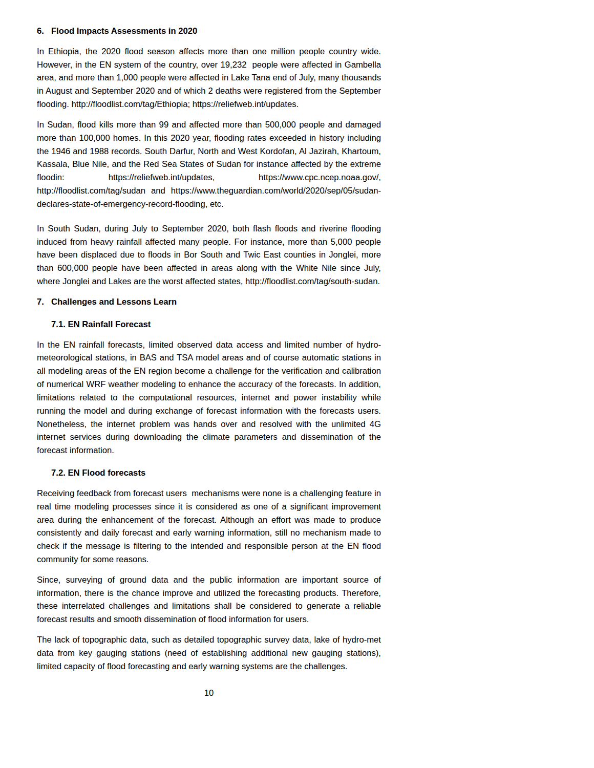6. Flood Impacts Assessments in 2020
In Ethiopia, the 2020 flood season affects more than one million people country wide. However, in the EN system of the country, over 19,232 people were affected in Gambella area, and more than 1,000 people were affected in Lake Tana end of July, many thousands in August and September 2020 and of which 2 deaths were registered from the September flooding. http://floodlist.com/tag/Ethiopia; https://reliefweb.int/updates.
In Sudan, flood kills more than 99 and affected more than 500,000 people and damaged more than 100,000 homes. In this 2020 year, flooding rates exceeded in history including the 1946 and 1988 records. South Darfur, North and West Kordofan, Al Jazirah, Khartoum, Kassala, Blue Nile, and the Red Sea States of Sudan for instance affected by the extreme floodin: https://reliefweb.int/updates, https://www.cpc.ncep.noaa.gov/, http://floodlist.com/tag/sudan and https://www.theguardian.com/world/2020/sep/05/sudan-declares-state-of-emergency-record-flooding, etc.
In South Sudan, during July to September 2020, both flash floods and riverine flooding induced from heavy rainfall affected many people. For instance, more than 5,000 people have been displaced due to floods in Bor South and Twic East counties in Jonglei, more than 600,000 people have been affected in areas along with the White Nile since July, where Jonglei and Lakes are the worst affected states, http://floodlist.com/tag/south-sudan.
7. Challenges and Lessons Learn
7.1. EN Rainfall Forecast
In the EN rainfall forecasts, limited observed data access and limited number of hydro-meteorological stations, in BAS and TSA model areas and of course automatic stations in all modeling areas of the EN region become a challenge for the verification and calibration of numerical WRF weather modeling to enhance the accuracy of the forecasts. In addition, limitations related to the computational resources, internet and power instability while running the model and during exchange of forecast information with the forecasts users. Nonetheless, the internet problem was hands over and resolved with the unlimited 4G internet services during downloading the climate parameters and dissemination of the forecast information.
7.2. EN Flood forecasts
Receiving feedback from forecast users mechanisms were none is a challenging feature in real time modeling processes since it is considered as one of a significant improvement area during the enhancement of the forecast. Although an effort was made to produce consistently and daily forecast and early warning information, still no mechanism made to check if the message is filtering to the intended and responsible person at the EN flood community for some reasons.
Since, surveying of ground data and the public information are important source of information, there is the chance improve and utilized the forecasting products. Therefore, these interrelated challenges and limitations shall be considered to generate a reliable forecast results and smooth dissemination of flood information for users.
The lack of topographic data, such as detailed topographic survey data, lake of hydro-met data from key gauging stations (need of establishing additional new gauging stations), limited capacity of flood forecasting and early warning systems are the challenges.
10